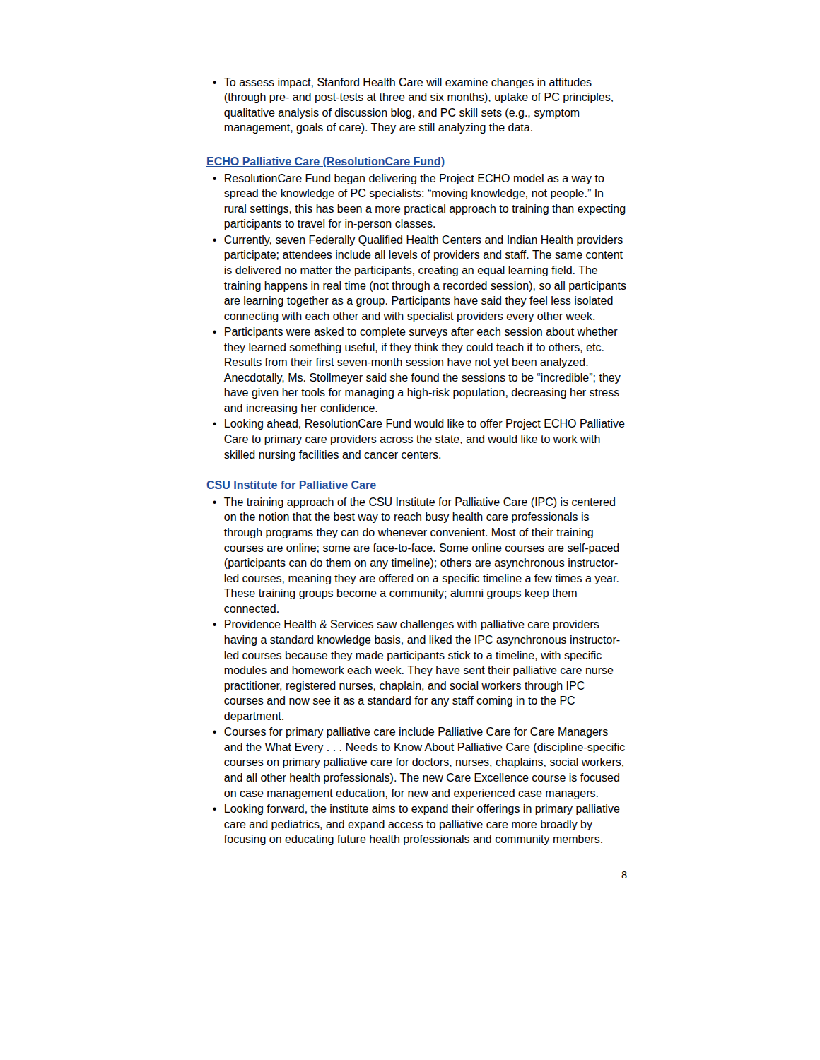To assess impact, Stanford Health Care will examine changes in attitudes (through pre- and post-tests at three and six months), uptake of PC principles, qualitative analysis of discussion blog, and PC skill sets (e.g., symptom management, goals of care). They are still analyzing the data.
ECHO Palliative Care (ResolutionCare Fund)
ResolutionCare Fund began delivering the Project ECHO model as a way to spread the knowledge of PC specialists: “moving knowledge, not people.” In rural settings, this has been a more practical approach to training than expecting participants to travel for in-person classes.
Currently, seven Federally Qualified Health Centers and Indian Health providers participate; attendees include all levels of providers and staff. The same content is delivered no matter the participants, creating an equal learning field. The training happens in real time (not through a recorded session), so all participants are learning together as a group. Participants have said they feel less isolated connecting with each other and with specialist providers every other week.
Participants were asked to complete surveys after each session about whether they learned something useful, if they think they could teach it to others, etc. Results from their first seven-month session have not yet been analyzed. Anecdotally, Ms. Stollmeyer said she found the sessions to be “incredible”; they have given her tools for managing a high-risk population, decreasing her stress and increasing her confidence.
Looking ahead, ResolutionCare Fund would like to offer Project ECHO Palliative Care to primary care providers across the state, and would like to work with skilled nursing facilities and cancer centers.
CSU Institute for Palliative Care
The training approach of the CSU Institute for Palliative Care (IPC) is centered on the notion that the best way to reach busy health care professionals is through programs they can do whenever convenient. Most of their training courses are online; some are face-to-face. Some online courses are self-paced (participants can do them on any timeline); others are asynchronous instructor-led courses, meaning they are offered on a specific timeline a few times a year. These training groups become a community; alumni groups keep them connected.
Providence Health & Services saw challenges with palliative care providers having a standard knowledge basis, and liked the IPC asynchronous instructor-led courses because they made participants stick to a timeline, with specific modules and homework each week. They have sent their palliative care nurse practitioner, registered nurses, chaplain, and social workers through IPC courses and now see it as a standard for any staff coming in to the PC department.
Courses for primary palliative care include Palliative Care for Care Managers and the What Every . . . Needs to Know About Palliative Care (discipline-specific courses on primary palliative care for doctors, nurses, chaplains, social workers, and all other health professionals). The new Care Excellence course is focused on case management education, for new and experienced case managers.
Looking forward, the institute aims to expand their offerings in primary palliative care and pediatrics, and expand access to palliative care more broadly by focusing on educating future health professionals and community members.
8